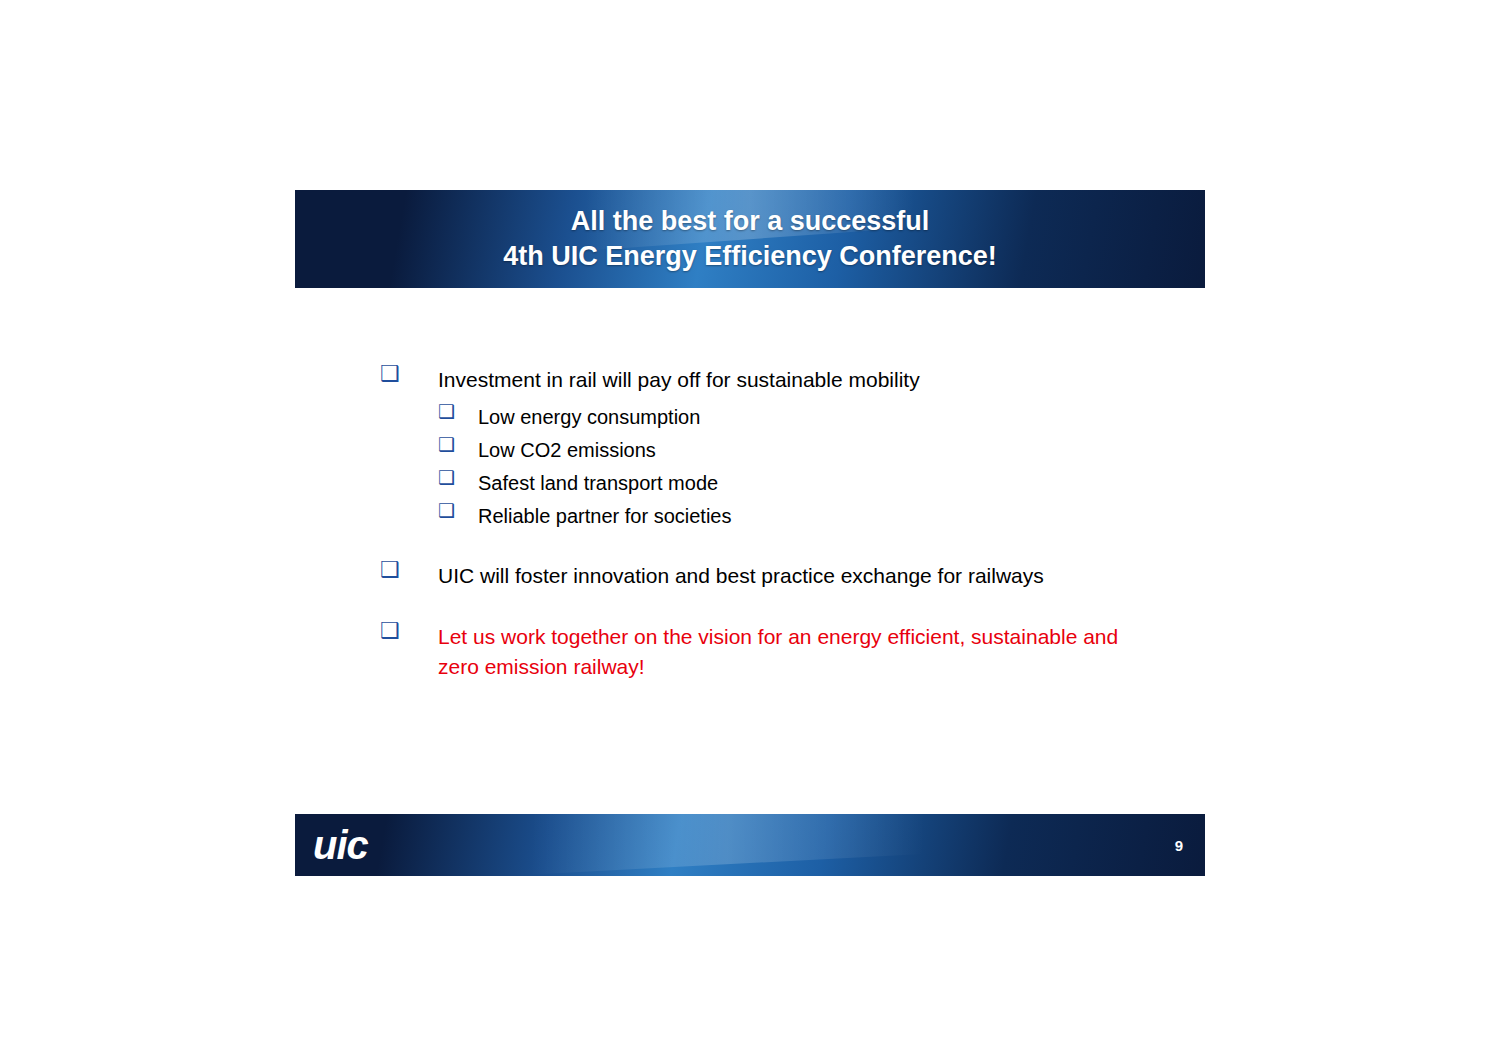All the best for a successful
4th UIC Energy Efficiency Conference!
Investment in rail will pay off for sustainable mobility
Low energy consumption
Low CO2 emissions
Safest land transport mode
Reliable partner for societies
UIC will foster innovation and best practice exchange for railways
Let us work together on the vision for an energy efficient, sustainable and zero emission railway!
uic
9